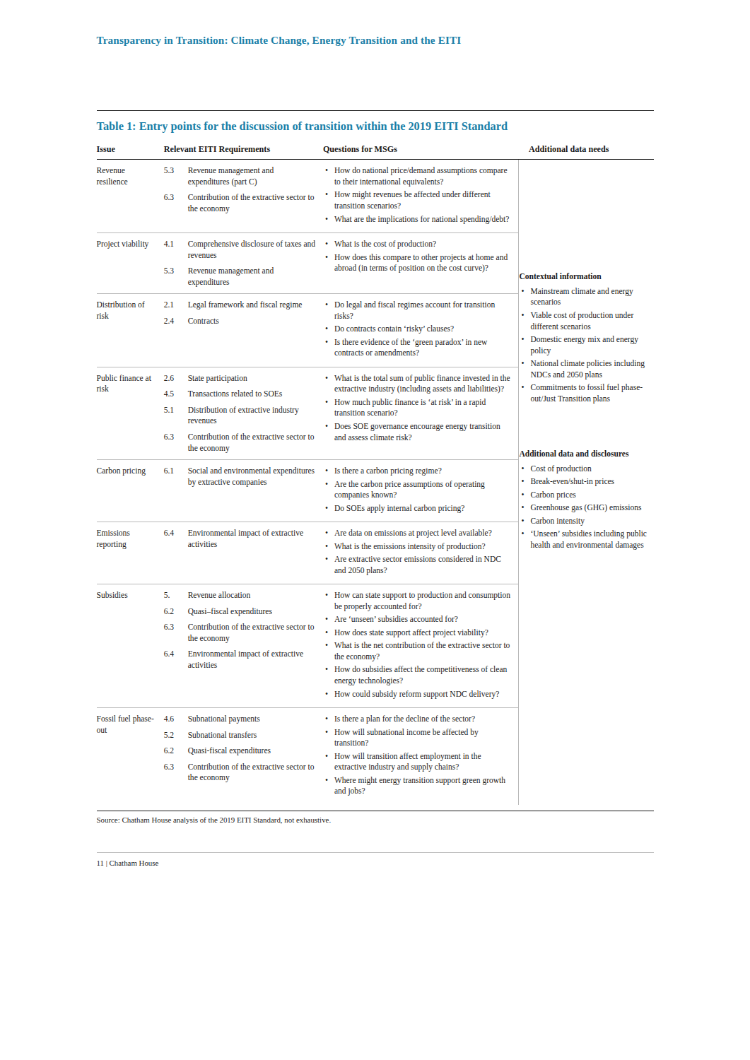Transparency in Transition: Climate Change, Energy Transition and the EITI
Table 1: Entry points for the discussion of transition within the 2019 EITI Standard
| Issue | Relevant EITI Requirements | Questions for MSGs | Additional data needs |
| --- | --- | --- | --- |
| Revenue resilience | 5.3 Revenue management and expenditures (part C) 6.3 Contribution of the extractive sector to the economy | How do national price/demand assumptions compare to their international equivalents? How might revenues be affected under different transition scenarios? What are the implications for national spending/debt? | Contextual information Mainstream climate and energy scenarios Viable cost of production under different scenarios Domestic energy mix and energy policy National climate policies including NDCs and 2050 plans Commitments to fossil fuel phase-out/Just Transition plans Additional data and disclosures Cost of production Break-even/shut-in prices Carbon prices Greenhouse gas (GHG) emissions Carbon intensity ‘Unseen’ subsidies including public health and environmental damages |
| Project viability | 4.1 Comprehensive disclosure of taxes and revenues 5.3 Revenue management and expenditures | What is the cost of production? How does this compare to other projects at home and abroad (in terms of position on the cost curve)? |
| Distribution of risk | 2.1 Legal framework and fiscal regime 2.4 Contracts | Do legal and fiscal regimes account for transition risks? Do contracts contain ‘risky’ clauses? Is there evidence of the ‘green paradox’ in new contracts or amendments? |
| Public finance at risk | 2.6 State participation 4.5 Transactions related to SOEs 5.1 Distribution of extractive industry revenues 6.3 Contribution of the extractive sector to the economy | What is the total sum of public finance invested in the extractive industry (including assets and liabilities)? How much public finance is ‘at risk’ in a rapid transition scenario? Does SOE governance encourage energy transition and assess climate risk? |
| Carbon pricing | 6.1 Social and environmental expenditures by extractive companies | Is there a carbon pricing regime? Are the carbon price assumptions of operating companies known? Do SOEs apply internal carbon pricing? |
| Emissions reporting | 6.4 Environmental impact of extractive activities | Are data on emissions at project level available? What is the emissions intensity of production? Are extractive sector emissions considered in NDC and 2050 plans? |
| Subsidies | 5. Revenue allocation 6.2 Quasi–fiscal expenditures 6.3 Contribution of the extractive sector to the economy 6.4 Environmental impact of extractive activities | How can state support to production and consumption be properly accounted for? Are ‘unseen’ subsidies accounted for? How does state support affect project viability? What is the net contribution of the extractive sector to the economy? How do subsidies affect the competitiveness of clean energy technologies? How could subsidy reform support NDC delivery? |
| Fossil fuel phase-out | 4.6 Subnational payments 5.2 Subnational transfers 6.2 Quasi-fiscal expenditures 6.3 Contribution of the extractive sector to the economy | Is there a plan for the decline of the sector? How will subnational income be affected by transition? How will transition affect employment in the extractive industry and supply chains? Where might energy transition support green growth and jobs? |
Source: Chatham House analysis of the 2019 EITI Standard, not exhaustive.
11 | Chatham House